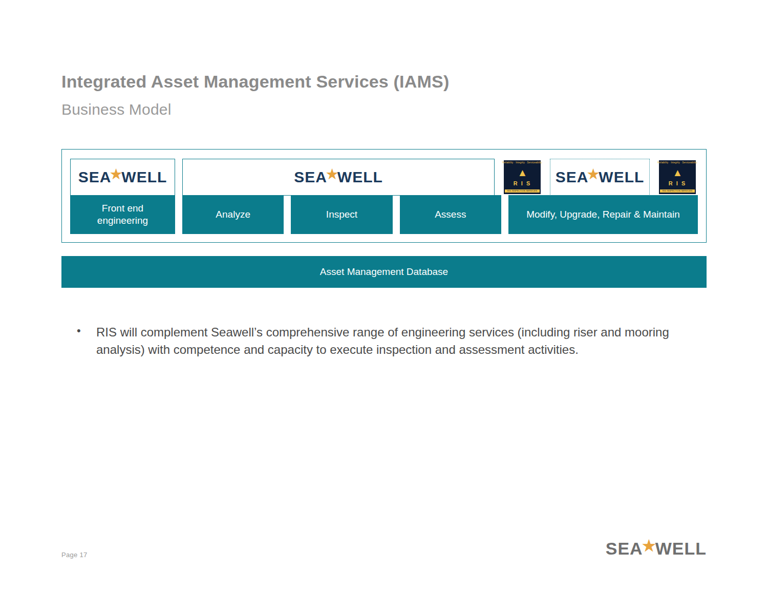Integrated Asset Management Services (IAMS)
Business Model
SEA★WELL
SEA★WELL
Reliability · Integrity · Serviceability
▲
R I S
RIG INSPECTION SERVICES
SEA★WELL
Reliability · Integrity · Serviceability
▲
R I S
RIG INSPECTION SERVICES
Front end
engineering
Analyze
Inspect
Assess
Modify, Upgrade, Repair & Maintain
Asset Management Database
RIS will complement Seawell’s comprehensive range of engineering services (including riser and mooring analysis) with competence and capacity to execute inspection and assessment activities.
Page 17
SEA★WELL